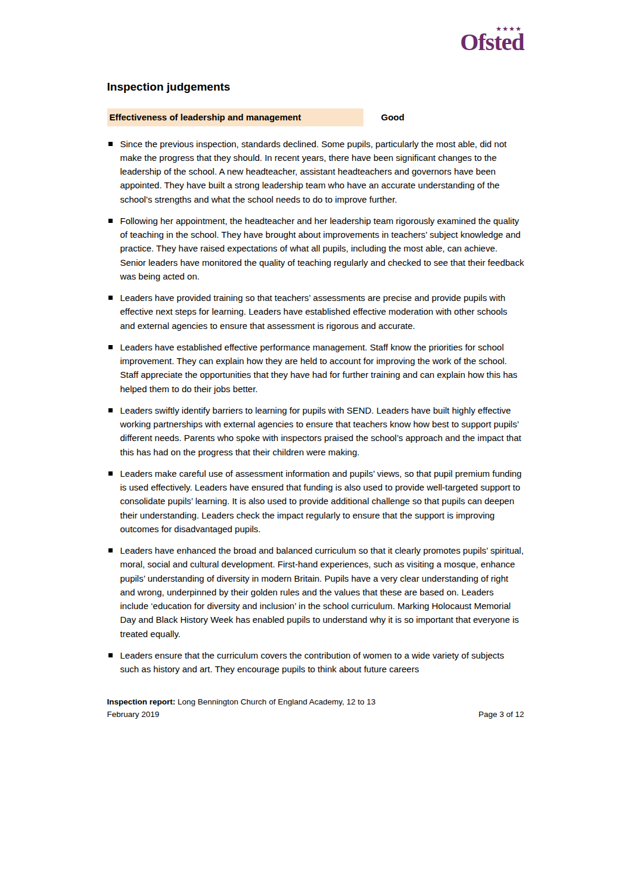★★★★
Ofsted
Inspection judgements
Effectiveness of leadership and management
Good
Since the previous inspection, standards declined. Some pupils, particularly the most able, did not make the progress that they should. In recent years, there have been significant changes to the leadership of the school. A new headteacher, assistant headteachers and governors have been appointed. They have built a strong leadership team who have an accurate understanding of the school’s strengths and what the school needs to do to improve further.
Following her appointment, the headteacher and her leadership team rigorously examined the quality of teaching in the school. They have brought about improvements in teachers’ subject knowledge and practice. They have raised expectations of what all pupils, including the most able, can achieve. Senior leaders have monitored the quality of teaching regularly and checked to see that their feedback was being acted on.
Leaders have provided training so that teachers’ assessments are precise and provide pupils with effective next steps for learning. Leaders have established effective moderation with other schools and external agencies to ensure that assessment is rigorous and accurate.
Leaders have established effective performance management. Staff know the priorities for school improvement. They can explain how they are held to account for improving the work of the school. Staff appreciate the opportunities that they have had for further training and can explain how this has helped them to do their jobs better.
Leaders swiftly identify barriers to learning for pupils with SEND. Leaders have built highly effective working partnerships with external agencies to ensure that teachers know how best to support pupils’ different needs. Parents who spoke with inspectors praised the school’s approach and the impact that this has had on the progress that their children were making.
Leaders make careful use of assessment information and pupils’ views, so that pupil premium funding is used effectively. Leaders have ensured that funding is also used to provide well-targeted support to consolidate pupils’ learning. It is also used to provide additional challenge so that pupils can deepen their understanding. Leaders check the impact regularly to ensure that the support is improving outcomes for disadvantaged pupils.
Leaders have enhanced the broad and balanced curriculum so that it clearly promotes pupils’ spiritual, moral, social and cultural development. First-hand experiences, such as visiting a mosque, enhance pupils’ understanding of diversity in modern Britain. Pupils have a very clear understanding of right and wrong, underpinned by their golden rules and the values that these are based on. Leaders include ‘education for diversity and inclusion’ in the school curriculum. Marking Holocaust Memorial Day and Black History Week has enabled pupils to understand why it is so important that everyone is treated equally.
Leaders ensure that the curriculum covers the contribution of women to a wide variety of subjects such as history and art. They encourage pupils to think about future careers
Inspection report: Long Bennington Church of England Academy, 12 to 13 February 2019
Page 3 of 12